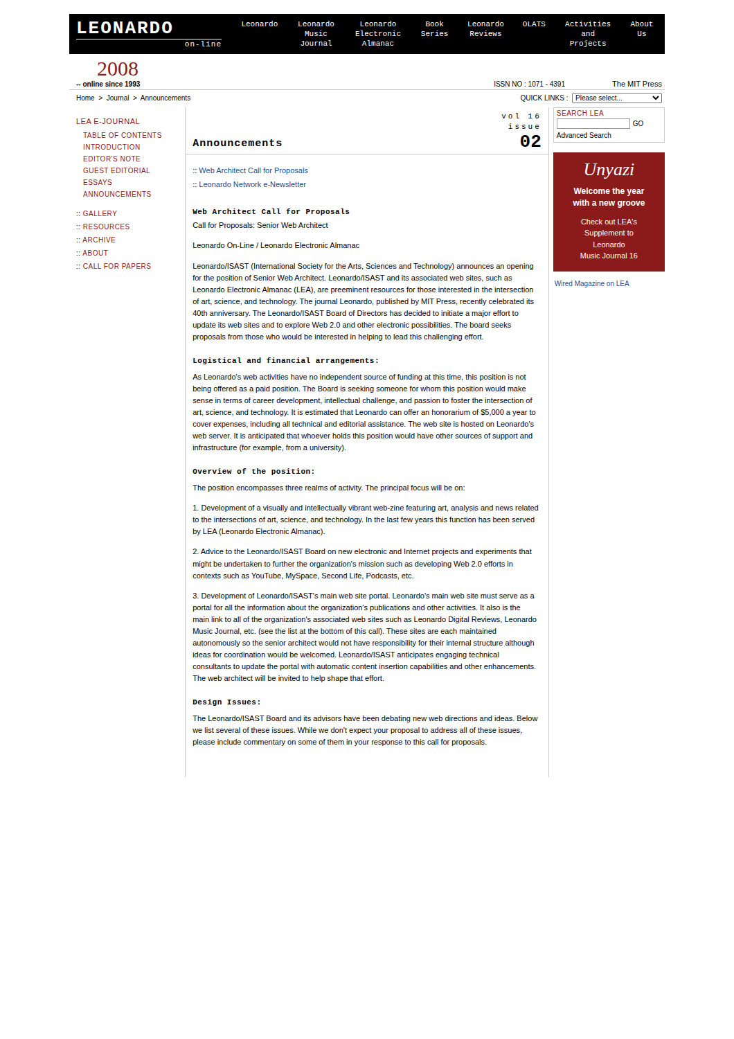LEONARDO
on-line
| Leonardo | Leonardo Music Journal | Leonardo Electronic Almanac | Book Series | Leonardo Reviews | OLATS | Activities and Projects | About Us |
2008
-- online since 1993
ISSN NO : 1071 - 4391
The MIT Press
Home > Journal > Announcements
QUICK LINKS : Please select...
LEA E-JOURNAL
TABLE OF CONTENTS
INTRODUCTION
EDITOR'S NOTE
GUEST EDITORIAL
ESSAYS
ANNOUNCEMENTS
:: GALLERY
:: RESOURCES
:: ARCHIVE
:: ABOUT
:: CALL FOR PAPERS
Announcements
vol 16
issue
02
:: Web Architect Call for Proposals
:: Leonardo Network e-Newsletter
Web Architect Call for Proposals
Call for Proposals: Senior Web Architect
Leonardo On-Line / Leonardo Electronic Almanac
Leonardo/ISAST (International Society for the Arts, Sciences and Technology) announces an opening for the position of Senior Web Architect. Leonardo/ISAST and its associated web sites, such as Leonardo Electronic Almanac (LEA), are preeminent resources for those interested in the intersection of art, science, and technology. The journal Leonardo, published by MIT Press, recently celebrated its 40th anniversary. The Leonardo/ISAST Board of Directors has decided to initiate a major effort to update its web sites and to explore Web 2.0 and other electronic possibilities. The board seeks proposals from those who would be interested in helping to lead this challenging effort.
Logistical and financial arrangements:
As Leonardo's web activities have no independent source of funding at this time, this position is not being offered as a paid position. The Board is seeking someone for whom this position would make sense in terms of career development, intellectual challenge, and passion to foster the intersection of art, science, and technology. It is estimated that Leonardo can offer an honorarium of $5,000 a year to cover expenses, including all technical and editorial assistance. The web site is hosted on Leonardo's web server. It is anticipated that whoever holds this position would have other sources of support and infrastructure (for example, from a university).
Overview of the position:
The position encompasses three realms of activity. The principal focus will be on:
1. Development of a visually and intellectually vibrant web-zine featuring art, analysis and news related to the intersections of art, science, and technology. In the last few years this function has been served by LEA (Leonardo Electronic Almanac).
2. Advice to the Leonardo/ISAST Board on new electronic and Internet projects and experiments that might be undertaken to further the organization's mission such as developing Web 2.0 efforts in contexts such as YouTube, MySpace, Second Life, Podcasts, etc.
3. Development of Leonardo/ISAST's main web site portal. Leonardo's main web site must serve as a portal for all the information about the organization's publications and other activities. It also is the main link to all of the organization's associated web sites such as Leonardo Digital Reviews, Leonardo Music Journal, etc. (see the list at the bottom of this call). These sites are each maintained autonomously so the senior architect would not have responsibility for their internal structure although ideas for coordination would be welcomed. Leonardo/ISAST anticipates engaging technical consultants to update the portal with automatic content insertion capabilities and other enhancements. The web architect will be invited to help shape that effort.
Design Issues:
The Leonardo/ISAST Board and its advisors have been debating new web directions and ideas. Below we list several of these issues. While we don't expect your proposal to address all of these issues, please include commentary on some of them in your response to this call for proposals.
SEARCH LEA
GO
Advanced Search
Unyazi
Welcome the year
with a new groove
Check out LEA's
Supplement to
Leonardo
Music Journal 16
Wired Magazine on LEA